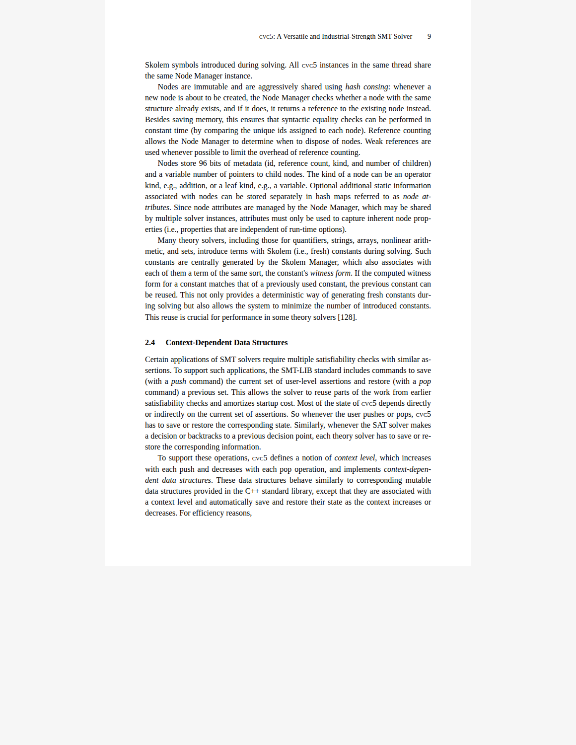cvc5: A Versatile and Industrial-Strength SMT Solver 9
Skolem symbols introduced during solving. All cvc5 instances in the same thread share the same Node Manager instance.
Nodes are immutable and are aggressively shared using hash consing: whenever a new node is about to be created, the Node Manager checks whether a node with the same structure already exists, and if it does, it returns a reference to the existing node instead. Besides saving memory, this ensures that syntactic equality checks can be performed in constant time (by comparing the unique ids assigned to each node). Reference counting allows the Node Manager to determine when to dispose of nodes. Weak references are used whenever possible to limit the overhead of reference counting.
Nodes store 96 bits of metadata (id, reference count, kind, and number of children) and a variable number of pointers to child nodes. The kind of a node can be an operator kind, e.g., addition, or a leaf kind, e.g., a variable. Optional additional static information associated with nodes can be stored separately in hash maps referred to as node attributes. Since node attributes are managed by the Node Manager, which may be shared by multiple solver instances, attributes must only be used to capture inherent node properties (i.e., properties that are independent of run-time options).
Many theory solvers, including those for quantifiers, strings, arrays, nonlinear arithmetic, and sets, introduce terms with Skolem (i.e., fresh) constants during solving. Such constants are centrally generated by the Skolem Manager, which also associates with each of them a term of the same sort, the constant's witness form. If the computed witness form for a constant matches that of a previously used constant, the previous constant can be reused. This not only provides a deterministic way of generating fresh constants during solving but also allows the system to minimize the number of introduced constants. This reuse is crucial for performance in some theory solvers [128].
2.4 Context-Dependent Data Structures
Certain applications of SMT solvers require multiple satisfiability checks with similar assertions. To support such applications, the SMT-LIB standard includes commands to save (with a push command) the current set of user-level assertions and restore (with a pop command) a previous set. This allows the solver to reuse parts of the work from earlier satisfiability checks and amortizes startup cost. Most of the state of cvc5 depends directly or indirectly on the current set of assertions. So whenever the user pushes or pops, cvc5 has to save or restore the corresponding state. Similarly, whenever the SAT solver makes a decision or backtracks to a previous decision point, each theory solver has to save or restore the corresponding information.
To support these operations, cvc5 defines a notion of context level, which increases with each push and decreases with each pop operation, and implements context-dependent data structures. These data structures behave similarly to corresponding mutable data structures provided in the C++ standard library, except that they are associated with a context level and automatically save and restore their state as the context increases or decreases. For efficiency reasons,